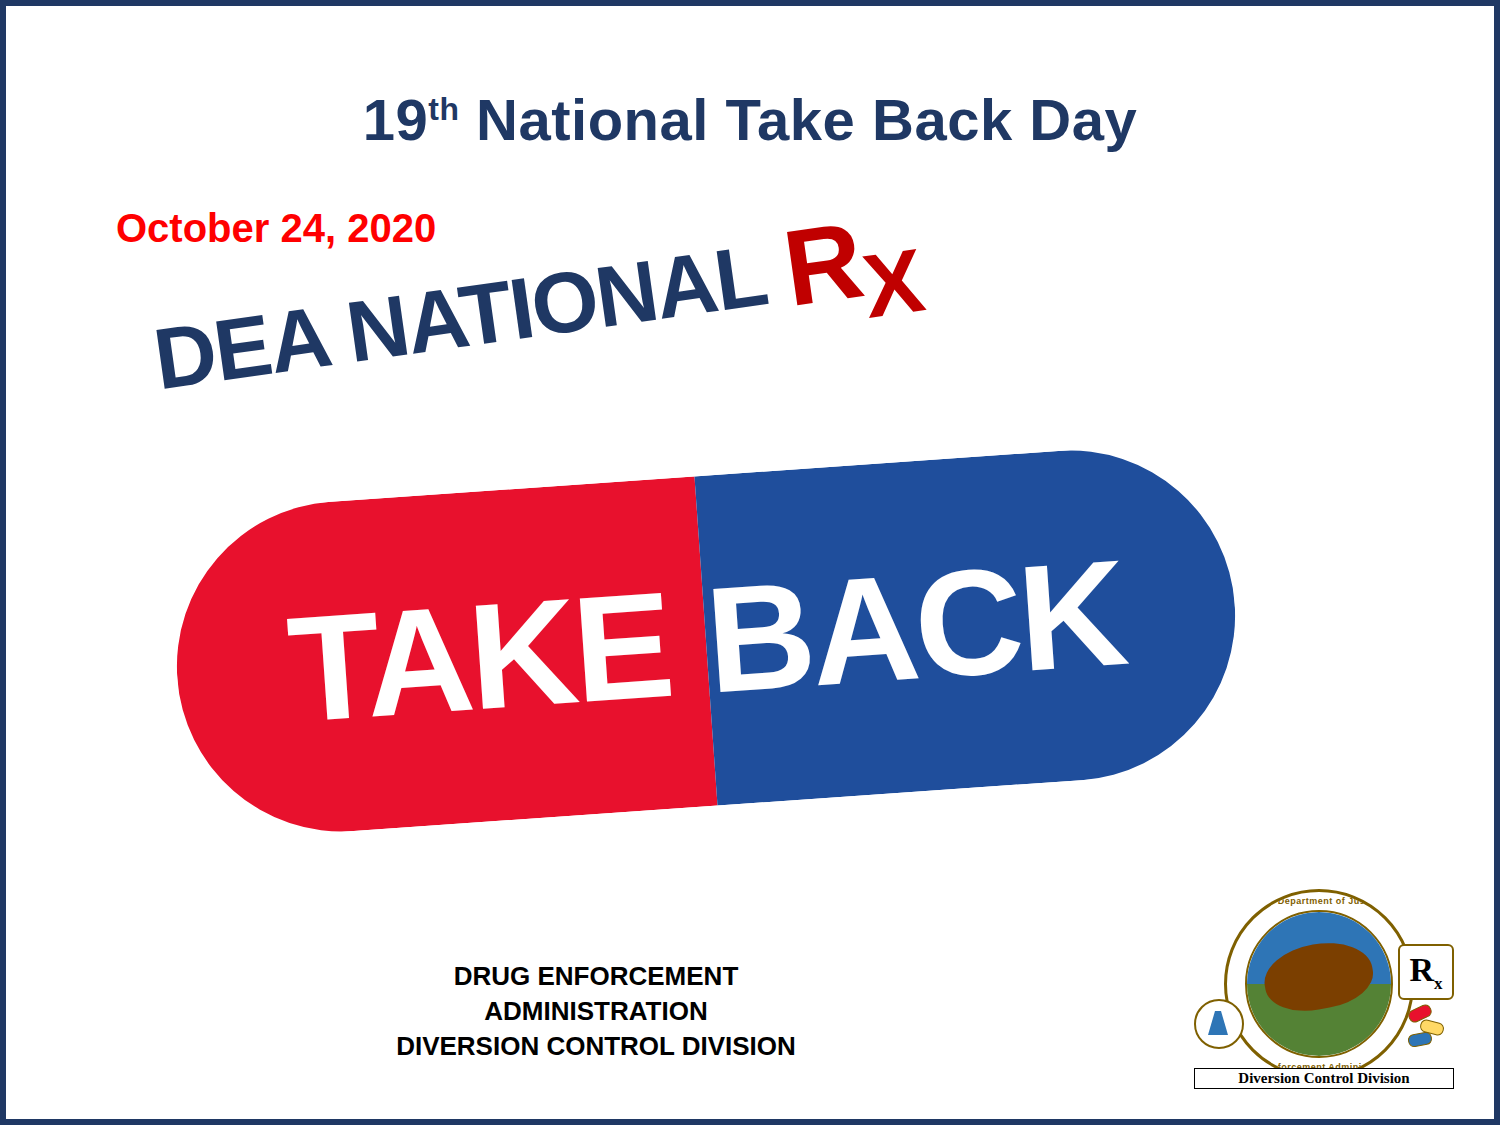19th National Take Back Day
October 24, 2020
DEA NATIONAL RX
TAKE BACK
DRUG ENFORCEMENT
ADMINISTRATION
DIVERSION CONTROL DIVISION
U.S. Department of Justice
Drug Enforcement Administration
Rx
Diversion Control Division